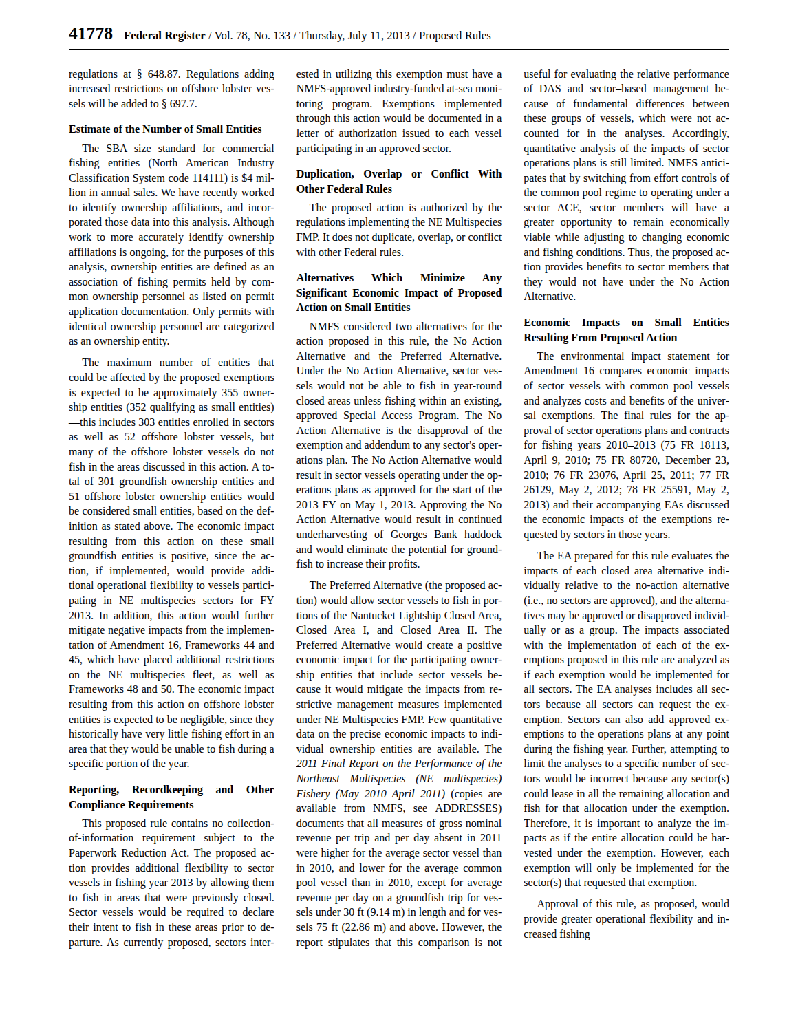41778
Federal Register / Vol. 78, No. 133 / Thursday, July 11, 2013 / Proposed Rules
regulations at § 648.87. Regulations adding increased restrictions on offshore lobster vessels will be added to § 697.7.
Estimate of the Number of Small Entities
The SBA size standard for commercial fishing entities (North American Industry Classification System code 114111) is $4 million in annual sales. We have recently worked to identify ownership affiliations, and incorporated those data into this analysis. Although work to more accurately identify ownership affiliations is ongoing, for the purposes of this analysis, ownership entities are defined as an association of fishing permits held by common ownership personnel as listed on permit application documentation. Only permits with identical ownership personnel are categorized as an ownership entity.
The maximum number of entities that could be affected by the proposed exemptions is expected to be approximately 355 ownership entities (352 qualifying as small entities)—this includes 303 entities enrolled in sectors as well as 52 offshore lobster vessels, but many of the offshore lobster vessels do not fish in the areas discussed in this action. A total of 301 groundfish ownership entities and 51 offshore lobster ownership entities would be considered small entities, based on the definition as stated above. The economic impact resulting from this action on these small groundfish entities is positive, since the action, if implemented, would provide additional operational flexibility to vessels participating in NE multispecies sectors for FY 2013. In addition, this action would further mitigate negative impacts from the implementation of Amendment 16, Frameworks 44 and 45, which have placed additional restrictions on the NE multispecies fleet, as well as Frameworks 48 and 50. The economic impact resulting from this action on offshore lobster entities is expected to be negligible, since they historically have very little fishing effort in an area that they would be unable to fish during a specific portion of the year.
Reporting, Recordkeeping and Other Compliance Requirements
This proposed rule contains no collection-of-information requirement subject to the Paperwork Reduction Act. The proposed action provides additional flexibility to sector vessels in fishing year 2013 by allowing them to fish in areas that were previously closed. Sector vessels would be required to declare their intent to fish in these areas prior to departure. As currently proposed, sectors interested in utilizing this exemption must have a NMFS-approved industry-funded at-sea monitoring program. Exemptions implemented through this action would be documented in a letter of authorization issued to each vessel participating in an approved sector.
Duplication, Overlap or Conflict With Other Federal Rules
The proposed action is authorized by the regulations implementing the NE Multispecies FMP. It does not duplicate, overlap, or conflict with other Federal rules.
Alternatives Which Minimize Any Significant Economic Impact of Proposed Action on Small Entities
NMFS considered two alternatives for the action proposed in this rule, the No Action Alternative and the Preferred Alternative. Under the No Action Alternative, sector vessels would not be able to fish in year-round closed areas unless fishing within an existing, approved Special Access Program. The No Action Alternative is the disapproval of the exemption and addendum to any sector's operations plan. The No Action Alternative would result in sector vessels operating under the operations plans as approved for the start of the 2013 FY on May 1, 2013. Approving the No Action Alternative would result in continued underharvesting of Georges Bank haddock and would eliminate the potential for groundfish to increase their profits.
The Preferred Alternative (the proposed action) would allow sector vessels to fish in portions of the Nantucket Lightship Closed Area, Closed Area I, and Closed Area II. The Preferred Alternative would create a positive economic impact for the participating ownership entities that include sector vessels because it would mitigate the impacts from restrictive management measures implemented under NE Multispecies FMP. Few quantitative data on the precise economic impacts to individual ownership entities are available. The 2011 Final Report on the Performance of the Northeast Multispecies (NE multispecies) Fishery (May 2010–April 2011) (copies are available from NMFS, see ADDRESSES) documents that all measures of gross nominal revenue per trip and per day absent in 2011 were higher for the average sector vessel than in 2010, and lower for the average common pool vessel than in 2010, except for average revenue per day on a groundfish trip for vessels under 30 ft (9.14 m) in length and for vessels 75 ft (22.86 m) and above. However, the report stipulates that this comparison is not useful for evaluating the relative performance of DAS and sector–based management because of fundamental differences between these groups of vessels, which were not accounted for in the analyses. Accordingly, quantitative analysis of the impacts of sector operations plans is still limited. NMFS anticipates that by switching from effort controls of the common pool regime to operating under a sector ACE, sector members will have a greater opportunity to remain economically viable while adjusting to changing economic and fishing conditions. Thus, the proposed action provides benefits to sector members that they would not have under the No Action Alternative.
Economic Impacts on Small Entities Resulting From Proposed Action
The environmental impact statement for Amendment 16 compares economic impacts of sector vessels with common pool vessels and analyzes costs and benefits of the universal exemptions. The final rules for the approval of sector operations plans and contracts for fishing years 2010–2013 (75 FR 18113, April 9, 2010; 75 FR 80720, December 23, 2010; 76 FR 23076, April 25, 2011; 77 FR 26129, May 2, 2012; 78 FR 25591, May 2, 2013) and their accompanying EAs discussed the economic impacts of the exemptions requested by sectors in those years.
The EA prepared for this rule evaluates the impacts of each closed area alternative individually relative to the no-action alternative (i.e., no sectors are approved), and the alternatives may be approved or disapproved individually or as a group. The impacts associated with the implementation of each of the exemptions proposed in this rule are analyzed as if each exemption would be implemented for all sectors. The EA analyses includes all sectors because all sectors can request the exemption. Sectors can also add approved exemptions to the operations plans at any point during the fishing year. Further, attempting to limit the analyses to a specific number of sectors would be incorrect because any sector(s) could lease in all the remaining allocation and fish for that allocation under the exemption. Therefore, it is important to analyze the impacts as if the entire allocation could be harvested under the exemption. However, each exemption will only be implemented for the sector(s) that requested that exemption.
Approval of this rule, as proposed, would provide greater operational flexibility and increased fishing